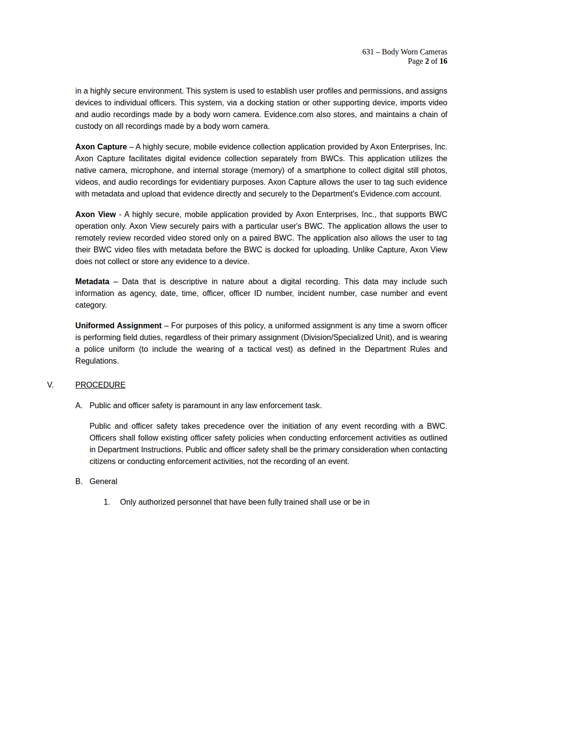631 – Body Worn Cameras
Page 2 of 16
in a highly secure environment. This system is used to establish user profiles and permissions, and assigns devices to individual officers. This system, via a docking station or other supporting device, imports video and audio recordings made by a body worn camera. Evidence.com also stores, and maintains a chain of custody on all recordings made by a body worn camera.
Axon Capture – A highly secure, mobile evidence collection application provided by Axon Enterprises, Inc. Axon Capture facilitates digital evidence collection separately from BWCs. This application utilizes the native camera, microphone, and internal storage (memory) of a smartphone to collect digital still photos, videos, and audio recordings for evidentiary purposes. Axon Capture allows the user to tag such evidence with metadata and upload that evidence directly and securely to the Department's Evidence.com account.
Axon View - A highly secure, mobile application provided by Axon Enterprises, Inc., that supports BWC operation only. Axon View securely pairs with a particular user's BWC. The application allows the user to remotely review recorded video stored only on a paired BWC. The application also allows the user to tag their BWC video files with metadata before the BWC is docked for uploading. Unlike Capture, Axon View does not collect or store any evidence to a device.
Metadata – Data that is descriptive in nature about a digital recording. This data may include such information as agency, date, time, officer, officer ID number, incident number, case number and event category.
Uniformed Assignment – For purposes of this policy, a uniformed assignment is any time a sworn officer is performing field duties, regardless of their primary assignment (Division/Specialized Unit), and is wearing a police uniform (to include the wearing of a tactical vest) as defined in the Department Rules and Regulations.
V.
PROCEDURE
A.
Public and officer safety is paramount in any law enforcement task.
Public and officer safety takes precedence over the initiation of any event recording with a BWC. Officers shall follow existing officer safety policies when conducting enforcement activities as outlined in Department Instructions. Public and officer safety shall be the primary consideration when contacting citizens or conducting enforcement activities, not the recording of an event.
B.
General
1.
Only authorized personnel that have been fully trained shall use or be in